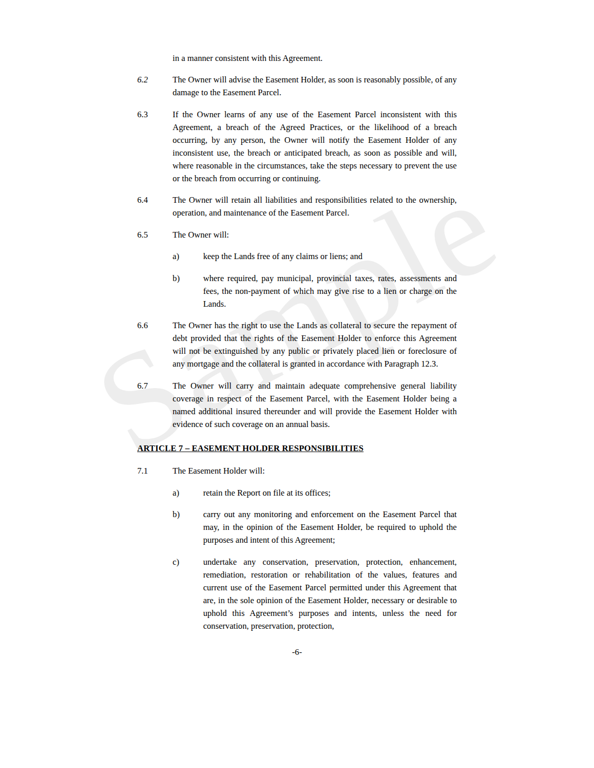Sample
in a manner consistent with this Agreement.
6.2
The Owner will advise the Easement Holder, as soon is reasonably possible, of any damage to the Easement Parcel.
6.3
If the Owner learns of any use of the Easement Parcel inconsistent with this Agreement, a breach of the Agreed Practices, or the likelihood of a breach occurring, by any person, the Owner will notify the Easement Holder of any inconsistent use, the breach or anticipated breach, as soon as possible and will, where reasonable in the circumstances, take the steps necessary to prevent the use or the breach from occurring or continuing.
6.4
The Owner will retain all liabilities and responsibilities related to the ownership, operation, and maintenance of the Easement Parcel.
6.5
The Owner will:
a)
keep the Lands free of any claims or liens; and
b)
where required, pay municipal, provincial taxes, rates, assessments and fees, the non-payment of which may give rise to a lien or charge on the Lands.
6.6
The Owner has the right to use the Lands as collateral to secure the repayment of debt provided that the rights of the Easement Holder to enforce this Agreement will not be extinguished by any public or privately placed lien or foreclosure of any mortgage and the collateral is granted in accordance with Paragraph 12.3.
6.7
The Owner will carry and maintain adequate comprehensive general liability coverage in respect of the Easement Parcel, with the Easement Holder being a named additional insured thereunder and will provide the Easement Holder with evidence of such coverage on an annual basis.
ARTICLE 7 – EASEMENT HOLDER RESPONSIBILITIES
7.1
The Easement Holder will:
a)
retain the Report on file at its offices;
b)
carry out any monitoring and enforcement on the Easement Parcel that may, in the opinion of the Easement Holder, be required to uphold the purposes and intent of this Agreement;
c)
undertake any conservation, preservation, protection, enhancement, remediation, restoration or rehabilitation of the values, features and current use of the Easement Parcel permitted under this Agreement that are, in the sole opinion of the Easement Holder, necessary or desirable to uphold this Agreement’s purposes and intents, unless the need for conservation, preservation, protection,
-6-